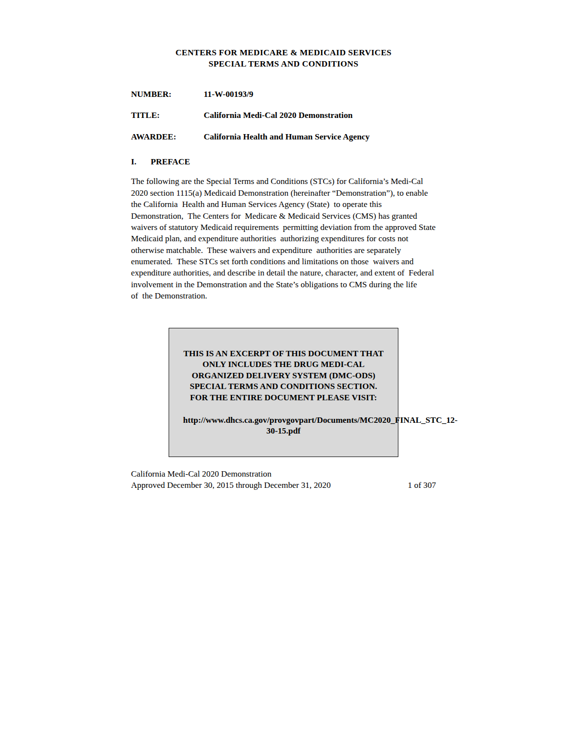CENTERS FOR MEDICARE & MEDICAID SERVICES SPECIAL TERMS AND CONDITIONS
Number:
11-W-00193/9
Title:
California Medi-Cal 2020 Demonstration
Awardee:
California Health and Human Service Agency
I. PREFACE
The following are the Special Terms and Conditions (STCs) for California’s Medi-Cal 2020 section 1115(a) Medicaid Demonstration (hereinafter “Demonstration”), to enable the California Health and Human Services Agency (State) to operate this Demonstration, The Centers for Medicare & Medicaid Services (CMS) has granted waivers of statutory Medicaid requirements permitting deviation from the approved State Medicaid plan, and expenditure authorities authorizing expenditures for costs not otherwise matchable. These waivers and expenditure authorities are separately enumerated. These STCs set forth conditions and limitations on those waivers and expenditure authorities, and describe in detail the nature, character, and extent of Federal involvement in the Demonstration and the State’s obligations to CMS during the life of the Demonstration.
THIS IS AN EXCERPT OF THIS DOCUMENT THAT ONLY INCLUDES THE DRUG MEDI-CAL ORGANIZED DELIVERY SYSTEM (DMC-ODS) SPECIAL TERMS AND CONDITIONS SECTION. FOR THE ENTIRE DOCUMENT PLEASE VISIT:
http://www.dhcs.ca.gov/provgovpart/Documents/MC2020_FINAL_STC_12-30-15.pdf
California Medi-Cal 2020 Demonstration
Approved December 30, 2015 through December 31, 2020
1 of 307